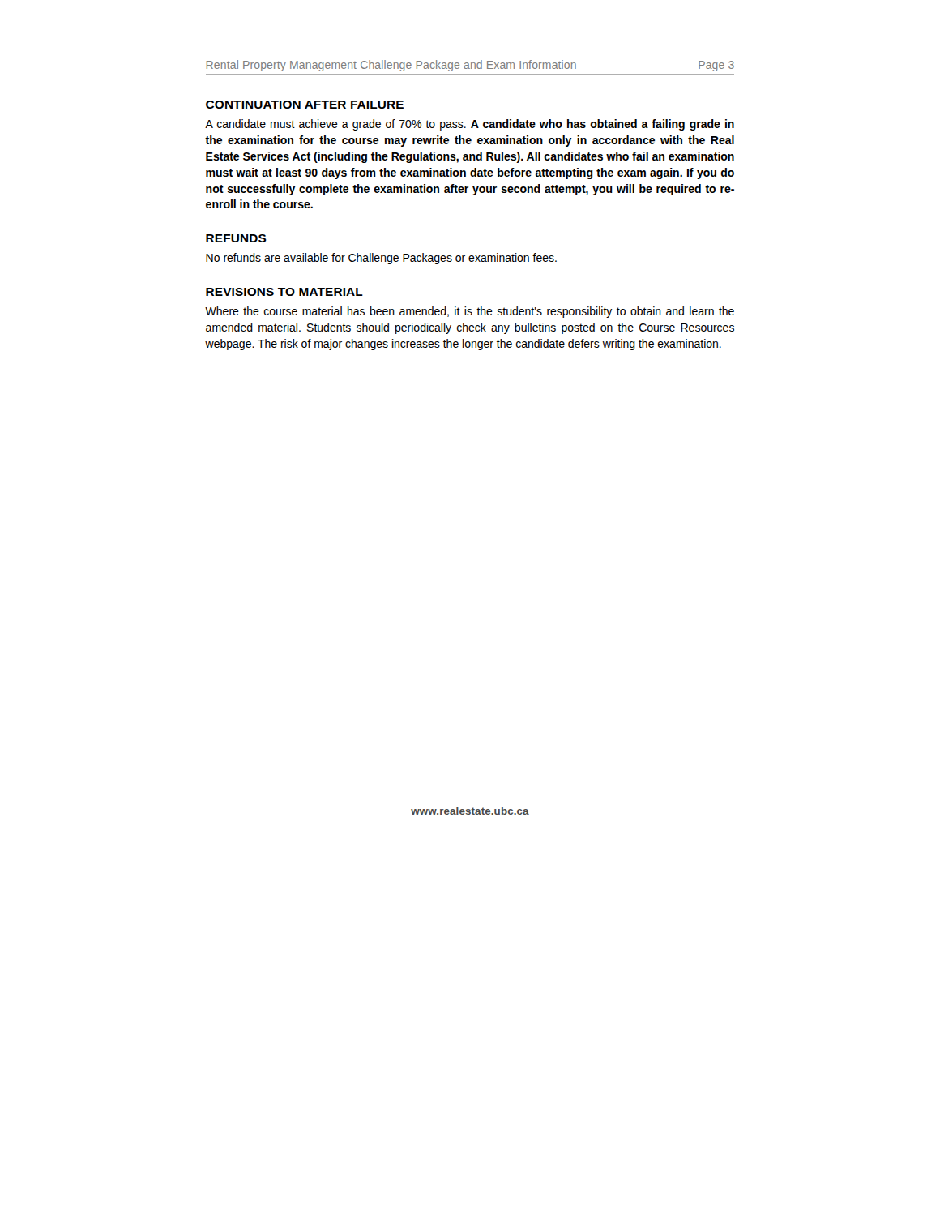Rental Property Management Challenge Package and Exam Information Page 3
CONTINUATION AFTER FAILURE
A candidate must achieve a grade of 70% to pass. A candidate who has obtained a failing grade in the examination for the course may rewrite the examination only in accordance with the Real Estate Services Act (including the Regulations, and Rules). All candidates who fail an examination must wait at least 90 days from the examination date before attempting the exam again. If you do not successfully complete the examination after your second attempt, you will be required to re-enroll in the course.
REFUNDS
No refunds are available for Challenge Packages or examination fees.
REVISIONS TO MATERIAL
Where the course material has been amended, it is the student's responsibility to obtain and learn the amended material. Students should periodically check any bulletins posted on the Course Resources webpage. The risk of major changes increases the longer the candidate defers writing the examination.
www.realestate.ubc.ca